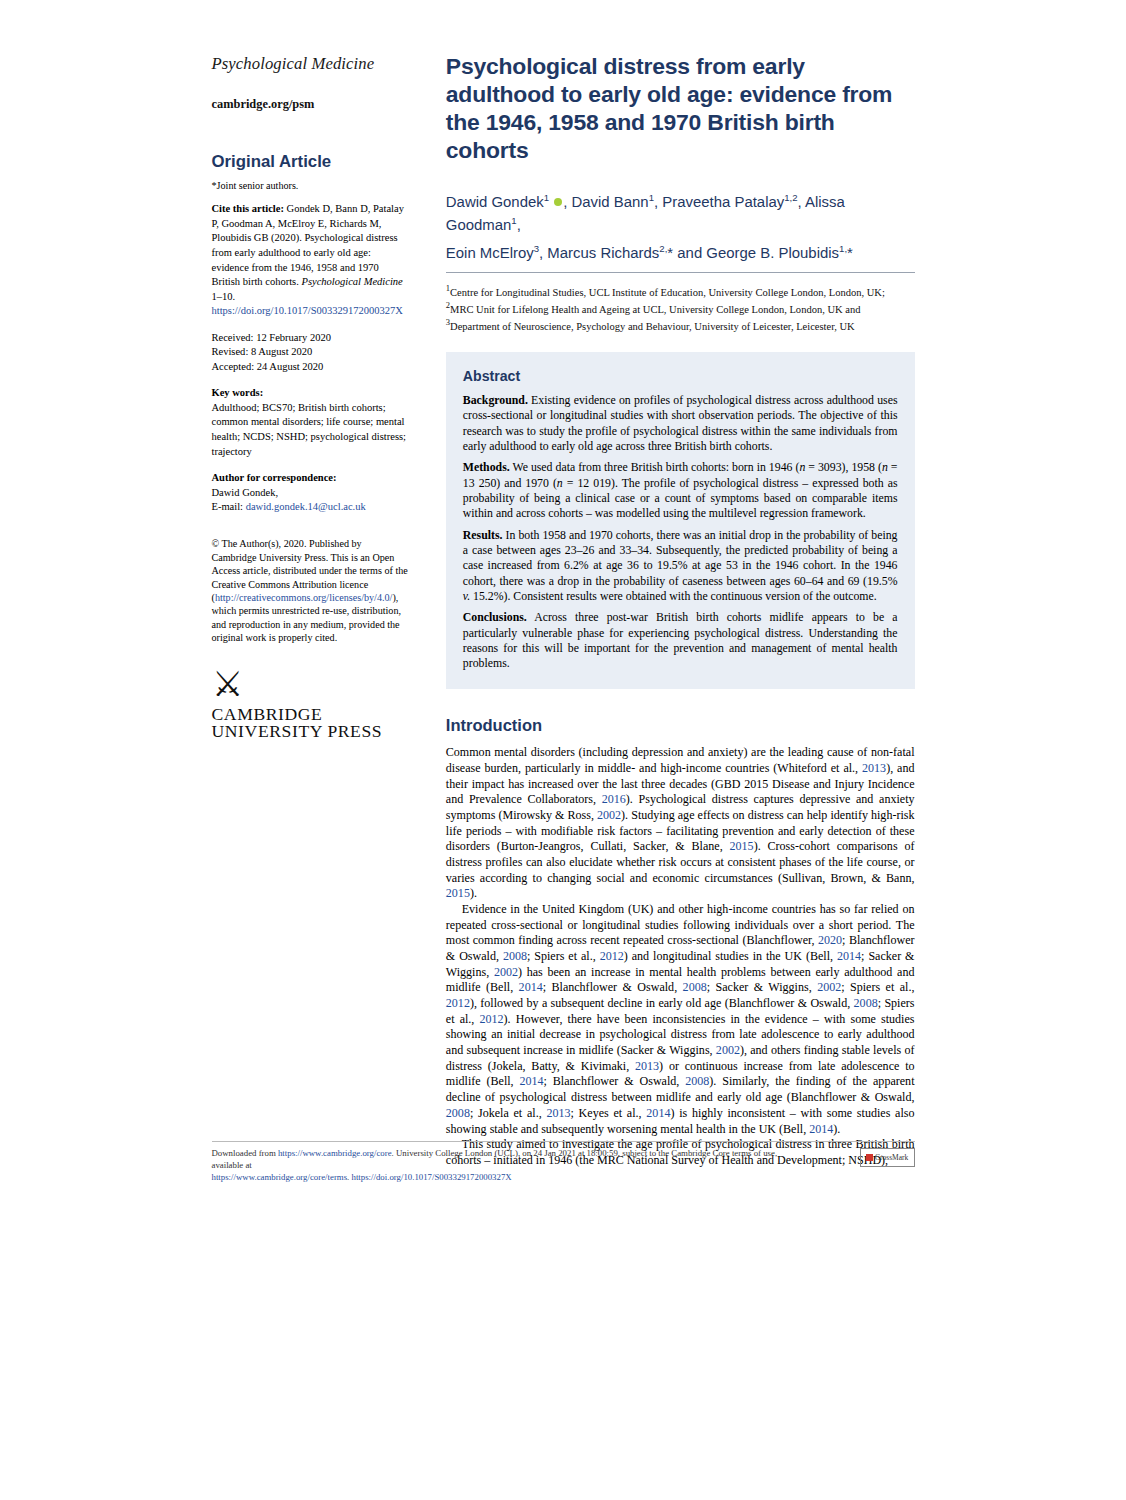Psychological Medicine
cambridge.org/psm
Original Article
*Joint senior authors.
Cite this article: Gondek D, Bann D, Patalay P, Goodman A, McElroy E, Richards M, Ploubidis GB (2020). Psychological distress from early adulthood to early old age: evidence from the 1946, 1958 and 1970 British birth cohorts. Psychological Medicine 1–10. https://doi.org/10.1017/S003329172000327X
Received: 12 February 2020
Revised: 8 August 2020
Accepted: 24 August 2020
Key words:
Adulthood; BCS70; British birth cohorts; common mental disorders; life course; mental health; NCDS; NSHD; psychological distress; trajectory
Author for correspondence:
Dawid Gondek,
E-mail: dawid.gondek.14@ucl.ac.uk
© The Author(s), 2020. Published by Cambridge University Press. This is an Open Access article, distributed under the terms of the Creative Commons Attribution licence (http://creativecommons.org/licenses/by/4.0/), which permits unrestricted re-use, distribution, and reproduction in any medium, provided the original work is properly cited.
⚔
CAMBRIDGE
UNIVERSITY PRESS
Psychological distress from early adulthood to early old age: evidence from the 1946, 1958 and 1970 British birth cohorts
Dawid Gondek1 , David Bann1, Praveetha Patalay1,2, Alissa Goodman1,
Eoin McElroy3, Marcus Richards2,* and George B. Ploubidis1,*
1Centre for Longitudinal Studies, UCL Institute of Education, University College London, London, UK; 2MRC Unit for Lifelong Health and Ageing at UCL, University College London, London, UK and 3Department of Neuroscience, Psychology and Behaviour, University of Leicester, Leicester, UK
Abstract
Background. Existing evidence on profiles of psychological distress across adulthood uses cross-sectional or longitudinal studies with short observation periods. The objective of this research was to study the profile of psychological distress within the same individuals from early adulthood to early old age across three British birth cohorts.
Methods. We used data from three British birth cohorts: born in 1946 (n = 3093), 1958 (n = 13 250) and 1970 (n = 12 019). The profile of psychological distress – expressed both as probability of being a clinical case or a count of symptoms based on comparable items within and across cohorts – was modelled using the multilevel regression framework.
Results. In both 1958 and 1970 cohorts, there was an initial drop in the probability of being a case between ages 23–26 and 33–34. Subsequently, the predicted probability of being a case increased from 6.2% at age 36 to 19.5% at age 53 in the 1946 cohort. In the 1946 cohort, there was a drop in the probability of caseness between ages 60–64 and 69 (19.5% v. 15.2%). Consistent results were obtained with the continuous version of the outcome.
Conclusions. Across three post-war British birth cohorts midlife appears to be a particularly vulnerable phase for experiencing psychological distress. Understanding the reasons for this will be important for the prevention and management of mental health problems.
Introduction
Common mental disorders (including depression and anxiety) are the leading cause of non-fatal disease burden, particularly in middle- and high-income countries (Whiteford et al., 2013), and their impact has increased over the last three decades (GBD 2015 Disease and Injury Incidence and Prevalence Collaborators, 2016). Psychological distress captures depressive and anxiety symptoms (Mirowsky & Ross, 2002). Studying age effects on distress can help identify high-risk life periods – with modifiable risk factors – facilitating prevention and early detection of these disorders (Burton-Jeangros, Cullati, Sacker, & Blane, 2015). Cross-cohort comparisons of distress profiles can also elucidate whether risk occurs at consistent phases of the life course, or varies according to changing social and economic circumstances (Sullivan, Brown, & Bann, 2015).
Evidence in the United Kingdom (UK) and other high-income countries has so far relied on repeated cross-sectional or longitudinal studies following individuals over a short period. The most common finding across recent repeated cross-sectional (Blanchflower, 2020; Blanchflower & Oswald, 2008; Spiers et al., 2012) and longitudinal studies in the UK (Bell, 2014; Sacker & Wiggins, 2002) has been an increase in mental health problems between early adulthood and midlife (Bell, 2014; Blanchflower & Oswald, 2008; Sacker & Wiggins, 2002; Spiers et al., 2012), followed by a subsequent decline in early old age (Blanchflower & Oswald, 2008; Spiers et al., 2012). However, there have been inconsistencies in the evidence – with some studies showing an initial decrease in psychological distress from late adolescence to early adulthood and subsequent increase in midlife (Sacker & Wiggins, 2002), and others finding stable levels of distress (Jokela, Batty, & Kivimaki, 2013) or continuous increase from late adolescence to midlife (Bell, 2014; Blanchflower & Oswald, 2008). Similarly, the finding of the apparent decline of psychological distress between midlife and early old age (Blanchflower & Oswald, 2008; Jokela et al., 2013; Keyes et al., 2014) is highly inconsistent – with some studies also showing stable and subsequently worsening mental health in the UK (Bell, 2014).
This study aimed to investigate the age profile of psychological distress in three British birth cohorts – initiated in 1946 (the MRC National Survey of Health and Development; NSHD),
Downloaded from https://www.cambridge.org/core. University College London (UCL), on 24 Jan 2021 at 18:00:59, subject to the Cambridge Core terms of use, available at
https://www.cambridge.org/core/terms. https://doi.org/10.1017/S003329172000327X
CrossMark